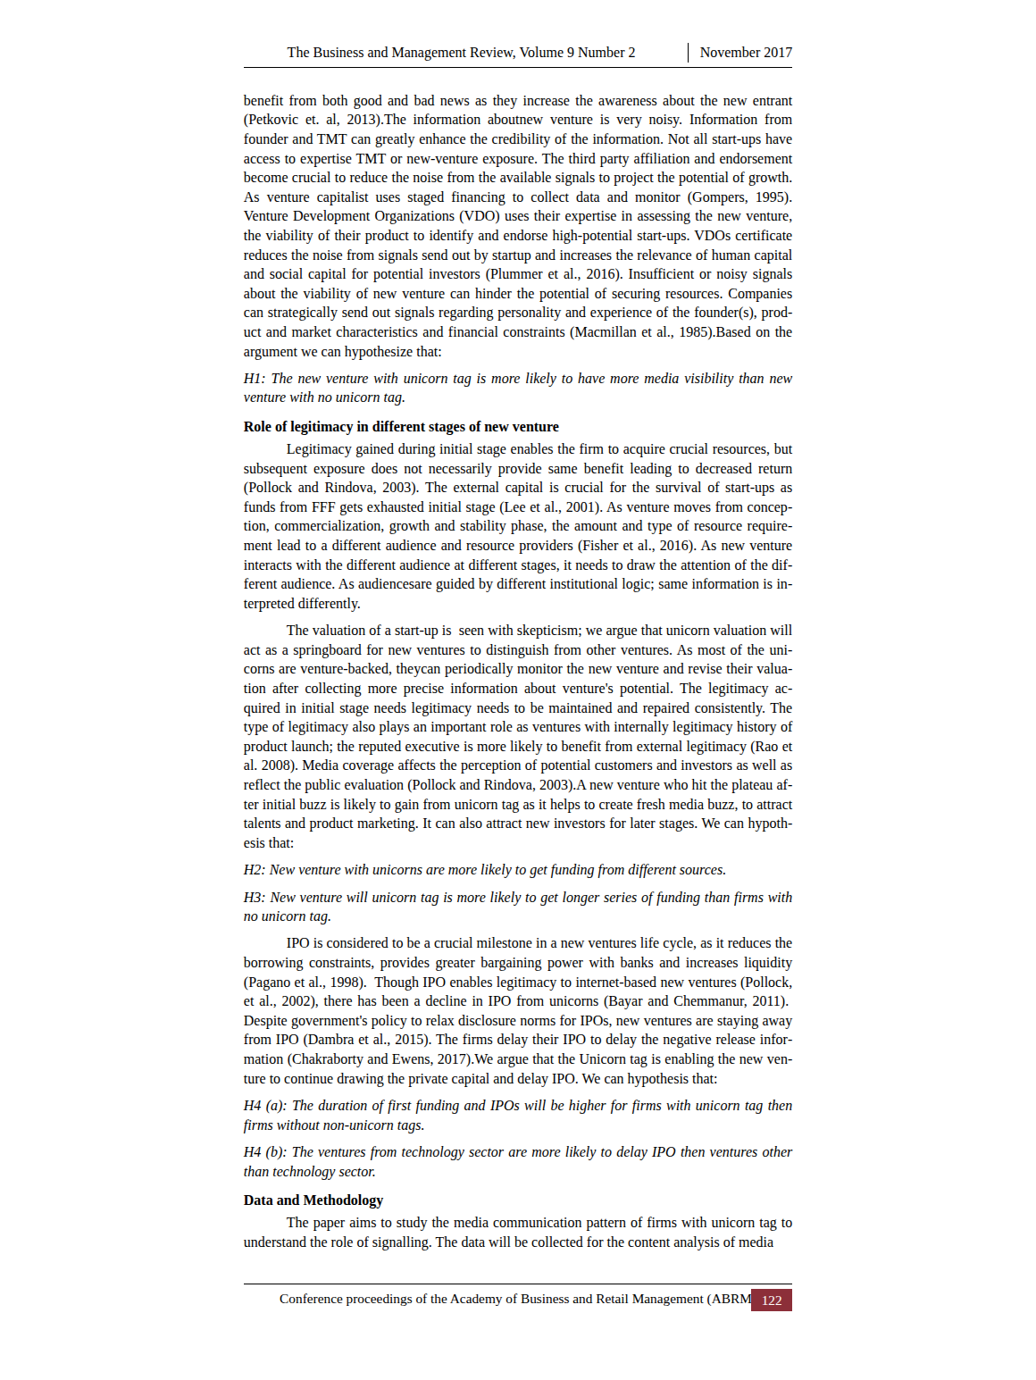The Business and Management Review, Volume 9 Number 2
November 2017
benefit from both good and bad news as they increase the awareness about the new entrant (Petkovic et. al, 2013).The information aboutnew venture is very noisy. Information from founder and TMT can greatly enhance the credibility of the information. Not all start-ups have access to expertise TMT or new-venture exposure. The third party affiliation and endorsement become crucial to reduce the noise from the available signals to project the potential of growth. As venture capitalist uses staged financing to collect data and monitor (Gompers, 1995). Venture Development Organizations (VDO) uses their expertise in assessing the new venture, the viability of their product to identify and endorse high-potential start-ups. VDOs certificate reduces the noise from signals send out by startup and increases the relevance of human capital and social capital for potential investors (Plummer et al., 2016). Insufficient or noisy signals about the viability of new venture can hinder the potential of securing resources. Companies can strategically send out signals regarding personality and experience of the founder(s), product and market characteristics and financial constraints (Macmillan et al., 1985).Based on the argument we can hypothesize that:
H1: The new venture with unicorn tag is more likely to have more media visibility than new venture with no unicorn tag.
Role of legitimacy in different stages of new venture
Legitimacy gained during initial stage enables the firm to acquire crucial resources, but subsequent exposure does not necessarily provide same benefit leading to decreased return (Pollock and Rindova, 2003). The external capital is crucial for the survival of start-ups as funds from FFF gets exhausted initial stage (Lee et al., 2001). As venture moves from conception, commercialization, growth and stability phase, the amount and type of resource requirement lead to a different audience and resource providers (Fisher et al., 2016). As new venture interacts with the different audience at different stages, it needs to draw the attention of the different audience. As audiencesare guided by different institutional logic; same information is interpreted differently.
The valuation of a start-up is seen with skepticism; we argue that unicorn valuation will act as a springboard for new ventures to distinguish from other ventures. As most of the unicorns are venture-backed, theycan periodically monitor the new venture and revise their valuation after collecting more precise information about venture's potential. The legitimacy acquired in initial stage needs legitimacy needs to be maintained and repaired consistently. The type of legitimacy also plays an important role as ventures with internally legitimacy history of product launch; the reputed executive is more likely to benefit from external legitimacy (Rao et al. 2008). Media coverage affects the perception of potential customers and investors as well as reflect the public evaluation (Pollock and Rindova, 2003).A new venture who hit the plateau after initial buzz is likely to gain from unicorn tag as it helps to create fresh media buzz, to attract talents and product marketing. It can also attract new investors for later stages. We can hypothesis that:
H2: New venture with unicorns are more likely to get funding from different sources.
H3: New venture will unicorn tag is more likely to get longer series of funding than firms with no unicorn tag.
IPO is considered to be a crucial milestone in a new ventures life cycle, as it reduces the borrowing constraints, provides greater bargaining power with banks and increases liquidity (Pagano et al., 1998). Though IPO enables legitimacy to internet-based new ventures (Pollock, et al., 2002), there has been a decline in IPO from unicorns (Bayar and Chemmanur, 2011). Despite government's policy to relax disclosure norms for IPOs, new ventures are staying away from IPO (Dambra et al., 2015). The firms delay their IPO to delay the negative release information (Chakraborty and Ewens, 2017).We argue that the Unicorn tag is enabling the new venture to continue drawing the private capital and delay IPO. We can hypothesis that:
H4 (a): The duration of first funding and IPOs will be higher for firms with unicorn tag then firms without non-unicorn tags.
H4 (b): The ventures from technology sector are more likely to delay IPO then ventures other than technology sector.
Data and Methodology
The paper aims to study the media communication pattern of firms with unicorn tag to understand the role of signalling. The data will be collected for the content analysis of media
Conference proceedings of the Academy of Business and Retail Management (ABRM)
122